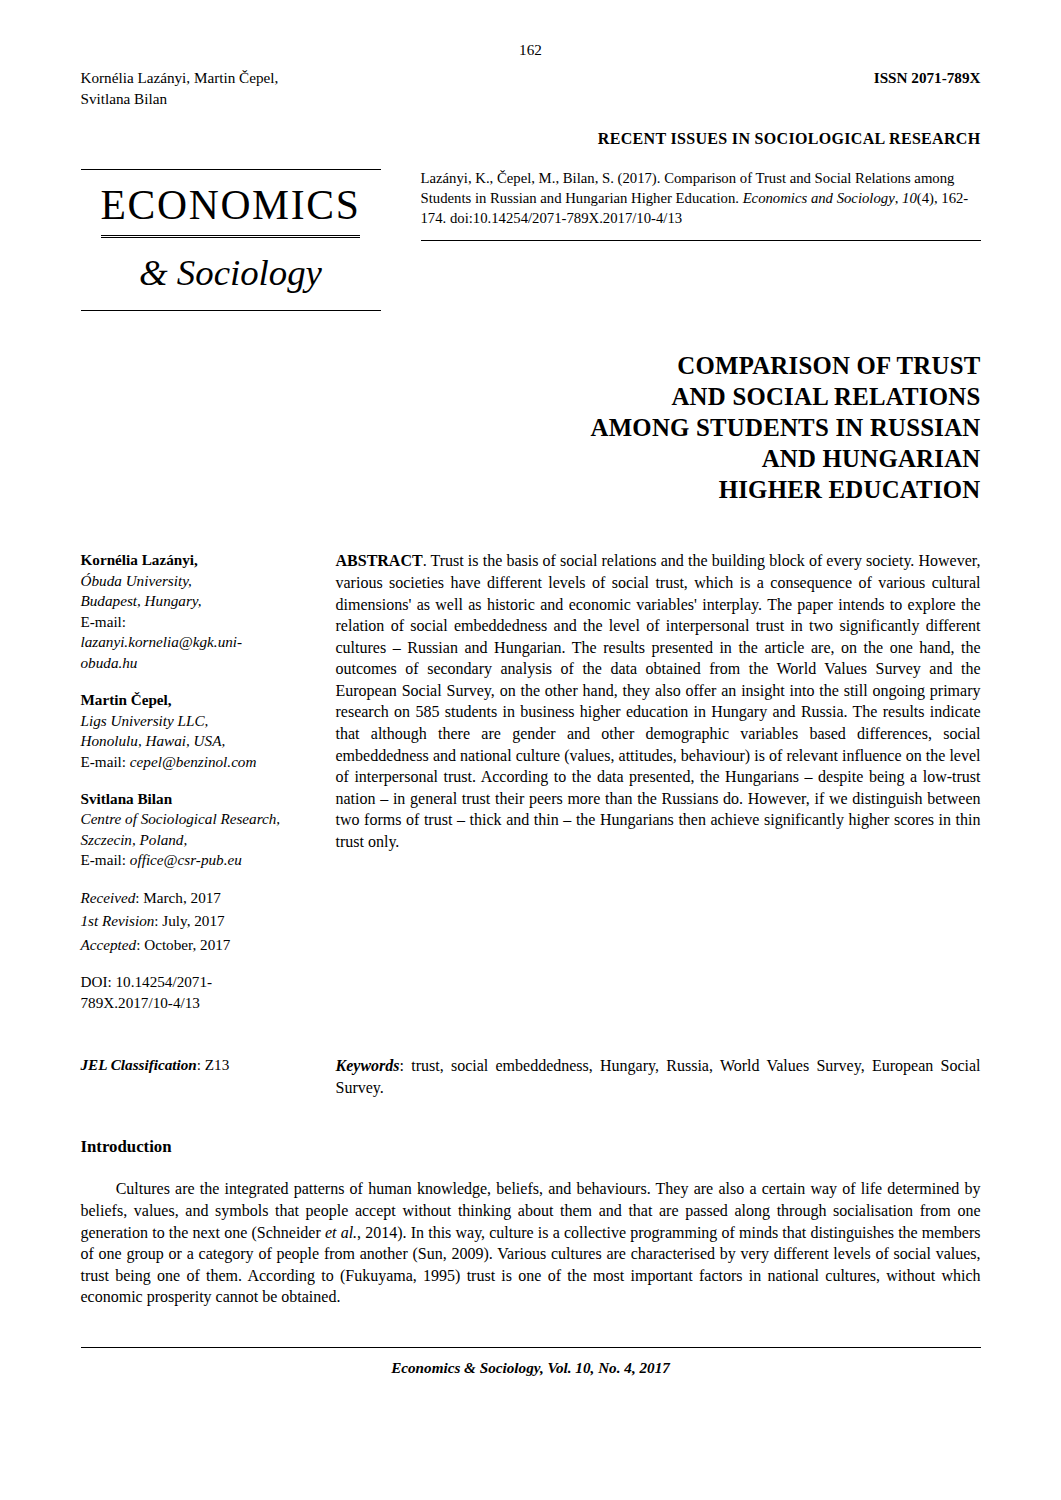162
Kornélia Lazányi, Martin Čepel,
Svitlana Bilan
ISSN 2071-789X
RECENT ISSUES IN SOCIOLOGICAL RESEARCH
ECONOMICS & Sociology
Lazányi, K., Čepel, M., Bilan, S. (2017). Comparison of Trust and Social Relations among Students in Russian and Hungarian Higher Education. Economics and Sociology, 10(4), 162-174. doi:10.14254/2071-789X.2017/10-4/13
COMPARISON OF TRUST
AND SOCIAL RELATIONS
AMONG STUDENTS IN RUSSIAN
AND HUNGARIAN
HIGHER EDUCATION
Kornélia Lazányi,
Óbuda University,
Budapest, Hungary,
E-mail:
lazanyi.kornelia@kgk.uni-obuda.hu
Martin Čepel,
Ligs University LLC,
Honolulu, Hawai, USA,
E-mail: cepel@benzinol.com
Svitlana Bilan
Centre of Sociological Research,
Szczecin, Poland,
E-mail: office@csr-pub.eu
Received: March, 2017
1st Revision: July, 2017
Accepted: October, 2017
DOI: 10.14254/2071-789X.2017/10-4/13
ABSTRACT. Trust is the basis of social relations and the building block of every society. However, various societies have different levels of social trust, which is a consequence of various cultural dimensions' as well as historic and economic variables' interplay. The paper intends to explore the relation of social embeddedness and the level of interpersonal trust in two significantly different cultures – Russian and Hungarian. The results presented in the article are, on the one hand, the outcomes of secondary analysis of the data obtained from the World Values Survey and the European Social Survey, on the other hand, they also offer an insight into the still ongoing primary research on 585 students in business higher education in Hungary and Russia. The results indicate that although there are gender and other demographic variables based differences, social embeddedness and national culture (values, attitudes, behaviour) is of relevant influence on the level of interpersonal trust. According to the data presented, the Hungarians – despite being a low-trust nation – in general trust their peers more than the Russians do. However, if we distinguish between two forms of trust – thick and thin – the Hungarians then achieve significantly higher scores in thin trust only.
JEL Classification: Z13
Keywords: trust, social embeddedness, Hungary, Russia, World Values Survey, European Social Survey.
Introduction
Cultures are the integrated patterns of human knowledge, beliefs, and behaviours. They are also a certain way of life determined by beliefs, values, and symbols that people accept without thinking about them and that are passed along through socialisation from one generation to the next one (Schneider et al., 2014). In this way, culture is a collective programming of minds that distinguishes the members of one group or a category of people from another (Sun, 2009). Various cultures are characterised by very different levels of social values, trust being one of them. According to (Fukuyama, 1995) trust is one of the most important factors in national cultures, without which economic prosperity cannot be obtained.
Economics & Sociology, Vol. 10, No. 4, 2017